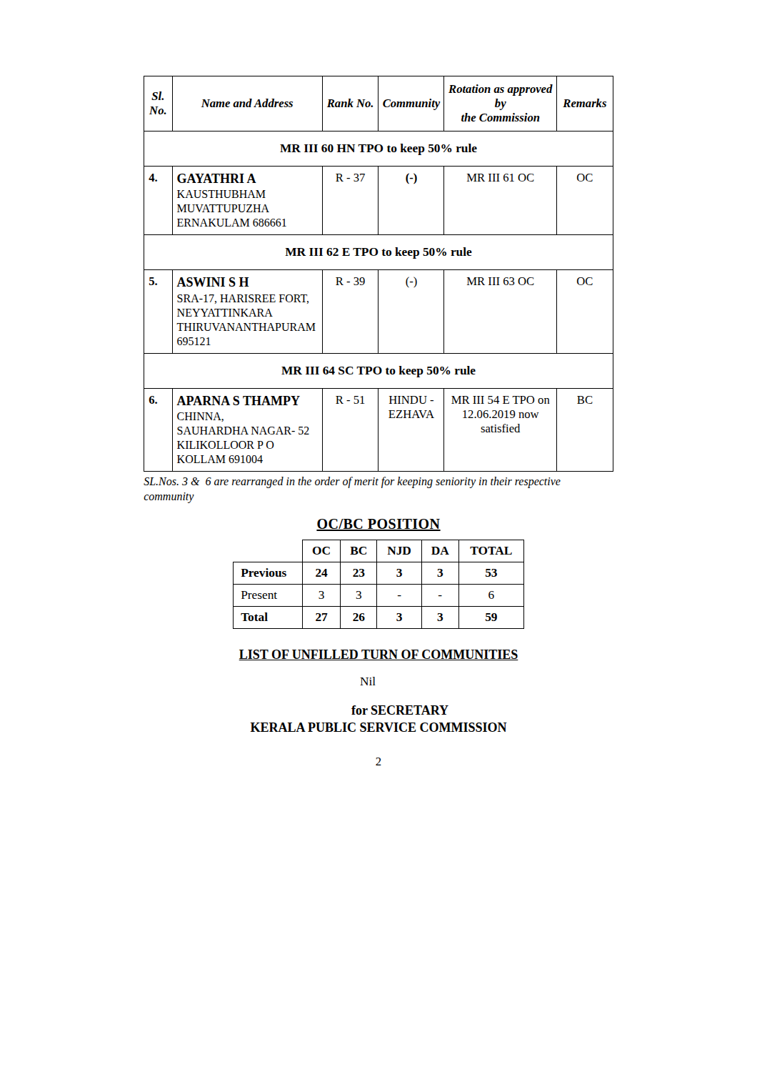| Sl. No. | Name and Address | Rank No. | Community | Rotation as approved by the Commission | Remarks |
| --- | --- | --- | --- | --- | --- |
| MR III 60 HN TPO to keep 50% rule |
| 4. | GAYATHRI A KAUSTHUBHAM MUVATTUPUZHA ERNAKULAM 686661 | R - 37 | (-) | MR III 61 OC | OC |
| MR III 62 E TPO to keep 50% rule |
| 5. | ASWINI S H SRA-17, HARISREE FORT, NEYYATTINKARA THIRUVANANTHAPURAM 695121 | R - 39 | (-) | MR III 63 OC | OC |
| MR III 64 SC TPO to keep 50% rule |
| 6. | APARNA S THAMPY CHINNA, SAUHARDHA NAGAR- 52 KILIKOLLOOR P O KOLLAM 691004 | R - 51 | HINDU - EZHAVA | MR III 54 E TPO on 12.06.2019 now satisfied | BC |
SL.Nos. 3 & 6 are rearranged in the order of merit for keeping seniority in their respective community
OC/BC POSITION
| | OC | BC | NJD | DA | TOTAL |
| --- | --- | --- | --- | --- | --- |
| Previous | 24 | 23 | 3 | 3 | 53 |
| Present | 3 | 3 | - | - | 6 |
| Total | 27 | 26 | 3 | 3 | 59 |
LIST OF UNFILLED TURN OF COMMUNITIES
Nil
for SECRETARY KERALA PUBLIC SERVICE COMMISSION
2